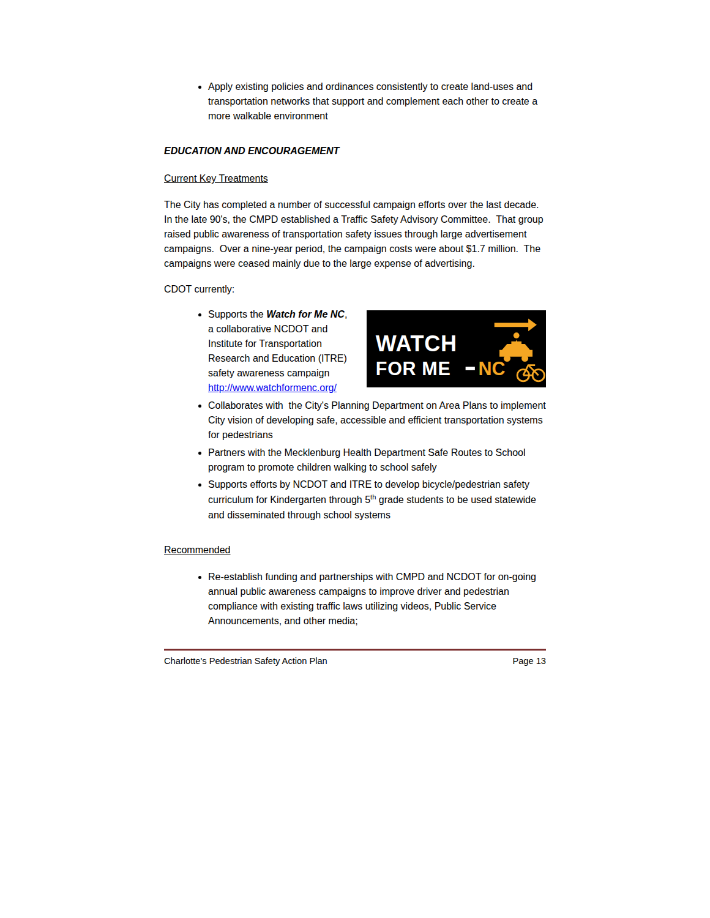Apply existing policies and ordinances consistently to create land-uses and transportation networks that support and complement each other to create a more walkable environment
EDUCATION AND ENCOURAGEMENT
Current Key Treatments
The City has completed a number of successful campaign efforts over the last decade. In the late 90's, the CMPD established a Traffic Safety Advisory Committee. That group raised public awareness of transportation safety issues through large advertisement campaigns. Over a nine-year period, the campaign costs were about $1.7 million. The campaigns were ceased mainly due to the large expense of advertising.
CDOT currently:
WATCH FOR ME NC
Supports the Watch for Me NC, a collaborative NCDOT and Institute for Transportation Research and Education (ITRE) safety awareness campaign
http://www.watchformenc.org/
Collaborates with the City's Planning Department on Area Plans to implement City vision of developing safe, accessible and efficient transportation systems for pedestrians
Partners with the Mecklenburg Health Department Safe Routes to School program to promote children walking to school safely
Supports efforts by NCDOT and ITRE to develop bicycle/pedestrian safety curriculum for Kindergarten through 5th grade students to be used statewide and disseminated through school systems
Recommended
Re-establish funding and partnerships with CMPD and NCDOT for on-going annual public awareness campaigns to improve driver and pedestrian compliance with existing traffic laws utilizing videos, Public Service Announcements, and other media;
Charlotte's Pedestrian Safety Action Plan Page 13